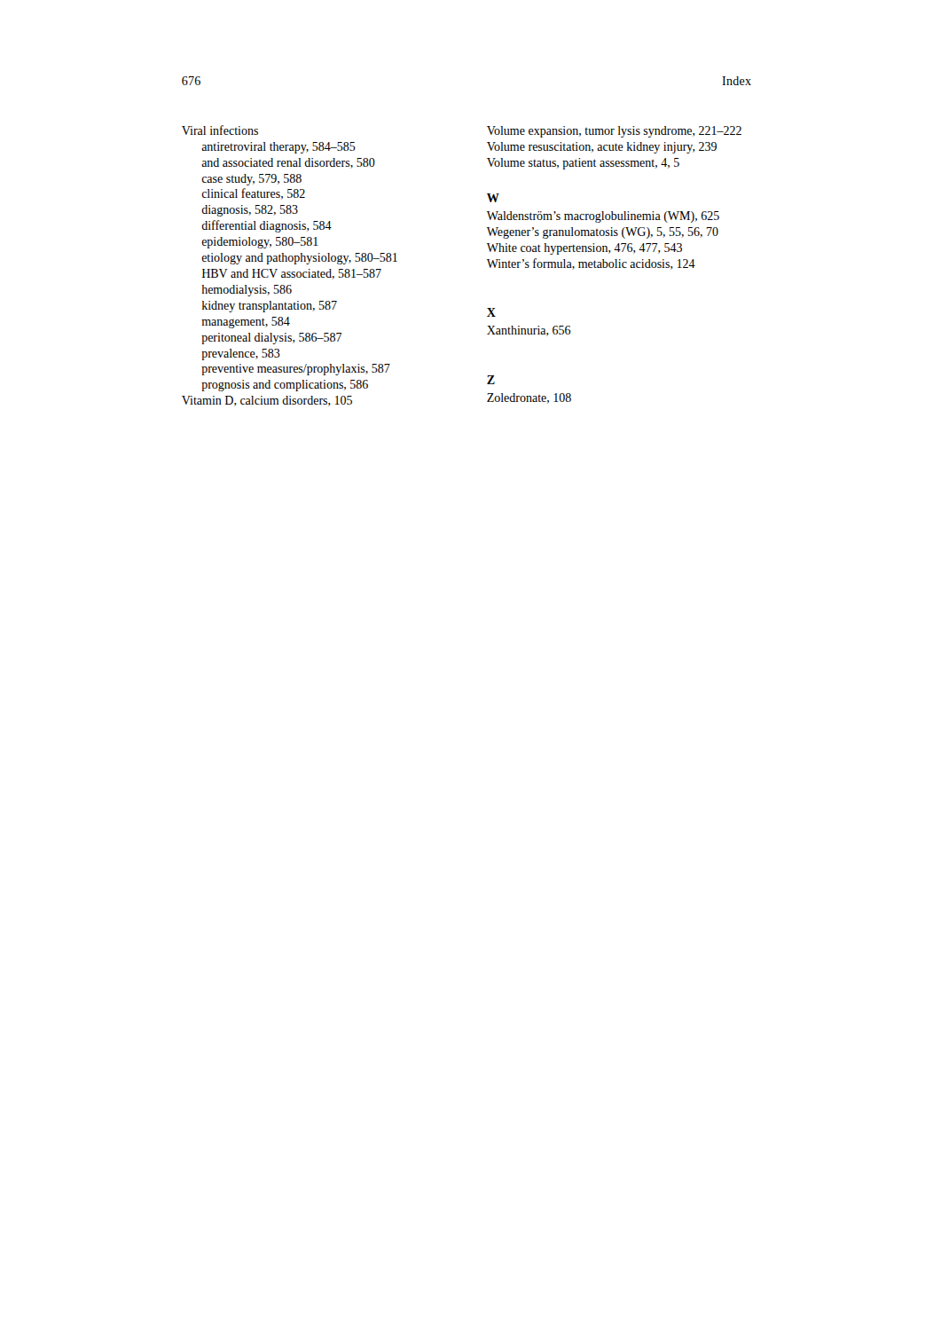676 Index
Viral infections
antiretroviral therapy, 584–585
and associated renal disorders, 580
case study, 579, 588
clinical features, 582
diagnosis, 582, 583
differential diagnosis, 584
epidemiology, 580–581
etiology and pathophysiology, 580–581
HBV and HCV associated, 581–587
hemodialysis, 586
kidney transplantation, 587
management, 584
peritoneal dialysis, 586–587
prevalence, 583
preventive measures/prophylaxis, 587
prognosis and complications, 586
Vitamin D, calcium disorders, 105
Volume expansion, tumor lysis syndrome, 221–222
Volume resuscitation, acute kidney injury, 239
Volume status, patient assessment, 4, 5
W
Waldenström’s macroglobulinemia (WM), 625
Wegener’s granulomatosis (WG), 5, 55, 56, 70
White coat hypertension, 476, 477, 543
Winter’s formula, metabolic acidosis, 124
X
Xanthinuria, 656
Z
Zoledronate, 108